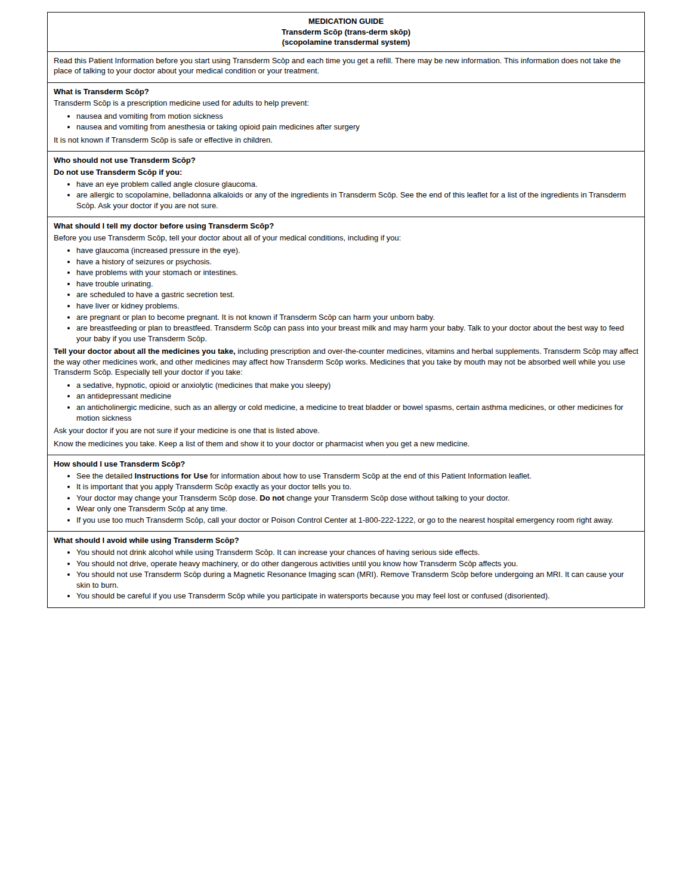MEDICATION GUIDE Transderm Scōp (trans-derm skōp) (scopolamine transdermal system)
Read this Patient Information before you start using Transderm Scōp and each time you get a refill. There may be new information. This information does not take the place of talking to your doctor about your medical condition or your treatment.
What is Transderm Scōp?
Transderm Scōp is a prescription medicine used for adults to help prevent:
nausea and vomiting from motion sickness
nausea and vomiting from anesthesia or taking opioid pain medicines after surgery
It is not known if Transderm Scōp is safe or effective in children.
Who should not use Transderm Scōp?
Do not use Transderm Scōp if you:
have an eye problem called angle closure glaucoma.
are allergic to scopolamine, belladonna alkaloids or any of the ingredients in Transderm Scōp. See the end of this leaflet for a list of the ingredients in Transderm Scōp. Ask your doctor if you are not sure.
What should I tell my doctor before using Transderm Scōp?
Before you use Transderm Scōp, tell your doctor about all of your medical conditions, including if you:
have glaucoma (increased pressure in the eye).
have a history of seizures or psychosis.
have problems with your stomach or intestines.
have trouble urinating.
are scheduled to have a gastric secretion test.
have liver or kidney problems.
are pregnant or plan to become pregnant. It is not known if Transderm Scōp can harm your unborn baby.
are breastfeeding or plan to breastfeed. Transderm Scōp can pass into your breast milk and may harm your baby. Talk to your doctor about the best way to feed your baby if you use Transderm Scōp.
Tell your doctor about all the medicines you take, including prescription and over-the-counter medicines, vitamins and herbal supplements. Transderm Scōp may affect the way other medicines work, and other medicines may affect how Transderm Scōp works. Medicines that you take by mouth may not be absorbed well while you use Transderm Scōp. Especially tell your doctor if you take:
a sedative, hypnotic, opioid or anxiolytic (medicines that make you sleepy)
an antidepressant medicine
an anticholinergic medicine, such as an allergy or cold medicine, a medicine to treat bladder or bowel spasms, certain asthma medicines, or other medicines for motion sickness
Ask your doctor if you are not sure if your medicine is one that is listed above.
Know the medicines you take. Keep a list of them and show it to your doctor or pharmacist when you get a new medicine.
How should I use Transderm Scōp?
See the detailed Instructions for Use for information about how to use Transderm Scōp at the end of this Patient Information leaflet.
It is important that you apply Transderm Scōp exactly as your doctor tells you to.
Your doctor may change your Transderm Scōp dose. Do not change your Transderm Scōp dose without talking to your doctor.
Wear only one Transderm Scōp at any time.
If you use too much Transderm Scōp, call your doctor or Poison Control Center at 1-800-222-1222, or go to the nearest hospital emergency room right away.
What should I avoid while using Transderm Scōp?
You should not drink alcohol while using Transderm Scōp. It can increase your chances of having serious side effects.
You should not drive, operate heavy machinery, or do other dangerous activities until you know how Transderm Scōp affects you.
You should not use Transderm Scōp during a Magnetic Resonance Imaging scan (MRI). Remove Transderm Scōp before undergoing an MRI. It can cause your skin to burn.
You should be careful if you use Transderm Scōp while you participate in watersports because you may feel lost or confused (disoriented).